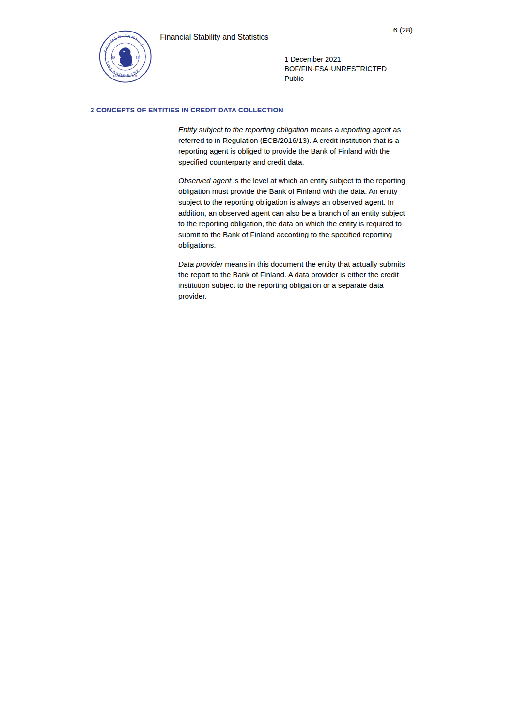6 (28)
SUOMEN PANKKI FINLANDS BANK EUROSYSTEM 18 11
Financial Stability and Statistics
1 December 2021
BOF/FIN-FSA-UNRESTRICTED
Public
2 CONCEPTS OF ENTITIES IN CREDIT DATA COLLECTION
Entity subject to the reporting obligation means a reporting agent as referred to in Regulation (ECB/2016/13). A credit institution that is a reporting agent is obliged to provide the Bank of Finland with the specified counterparty and credit data.
Observed agent is the level at which an entity subject to the reporting obligation must provide the Bank of Finland with the data. An entity subject to the reporting obligation is always an observed agent. In addition, an observed agent can also be a branch of an entity subject to the reporting obligation, the data on which the entity is required to submit to the Bank of Finland according to the specified reporting obligations.
Data provider means in this document the entity that actually submits the report to the Bank of Finland. A data provider is either the credit institution subject to the reporting obligation or a separate data provider.